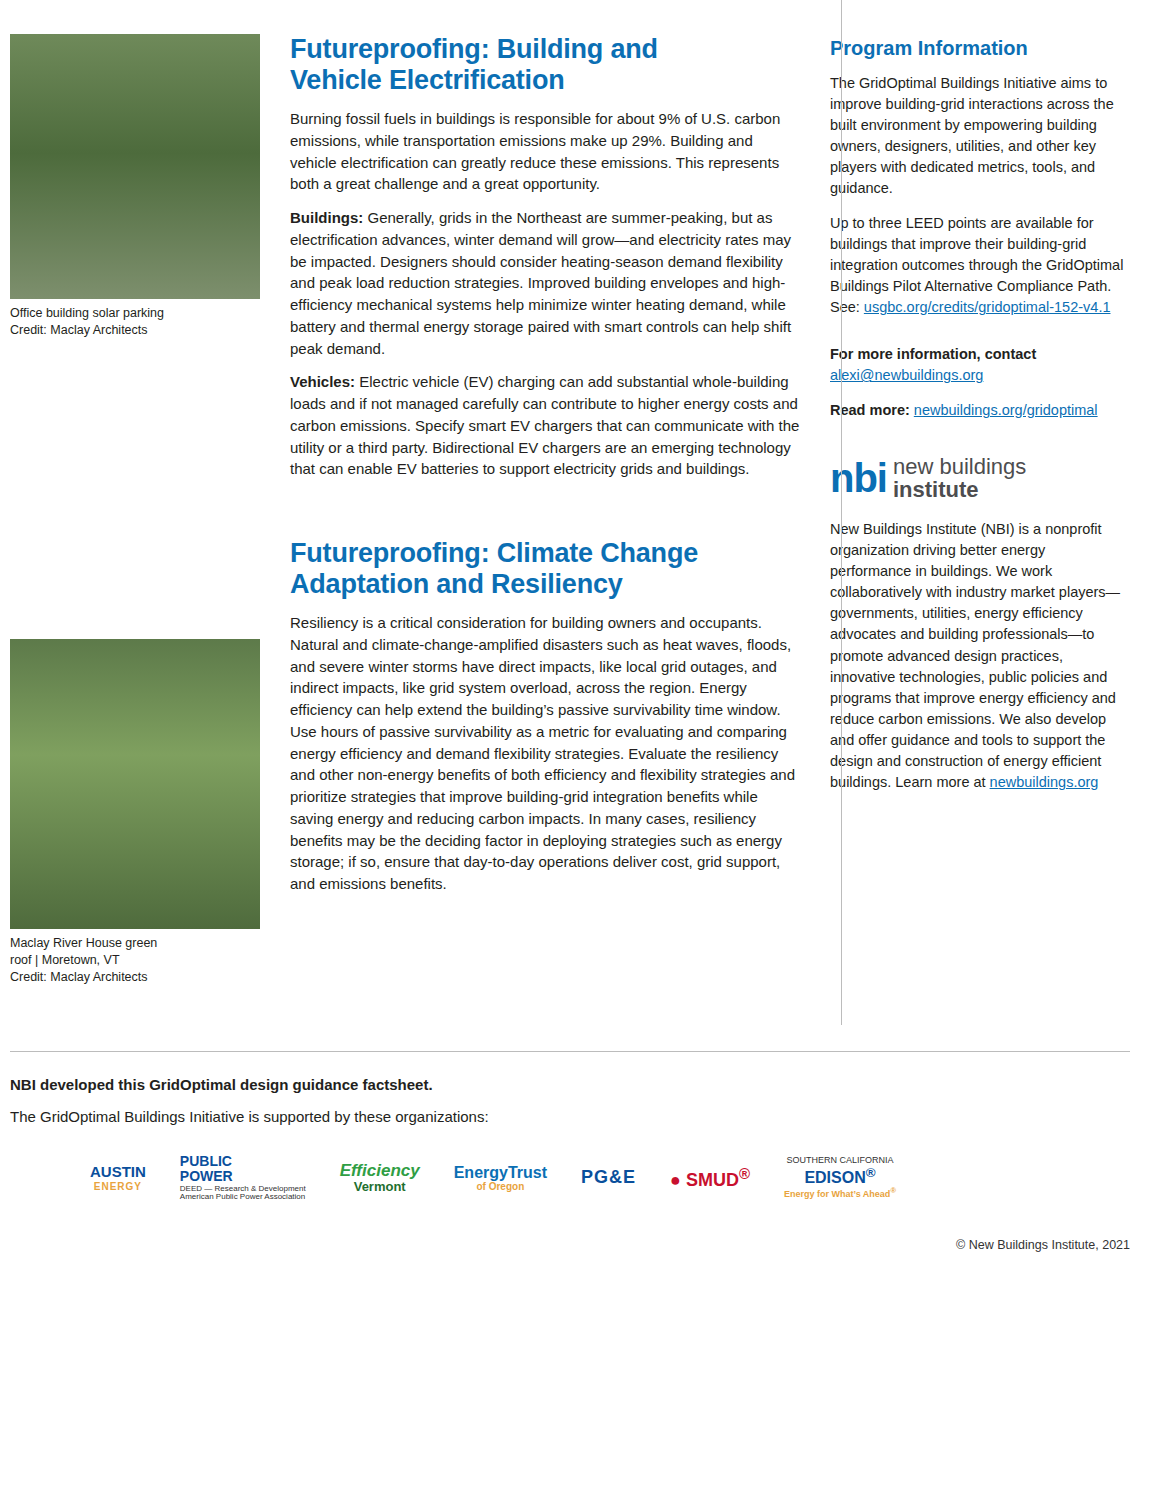Office building solar parking
Credit: Maclay Architects
Maclay River House green
roof | Moretown, VT
Credit: Maclay Architects
Futureproofing: Building and
Vehicle Electrification
Burning fossil fuels in buildings is responsible for about 9% of U.S. carbon emissions, while transportation emissions make up 29%. Building and vehicle electrification can greatly reduce these emissions. This represents both a great challenge and a great opportunity.
Buildings: Generally, grids in the Northeast are summer-peaking, but as electrification advances, winter demand will grow—and electricity rates may be impacted. Designers should consider heating-season demand flexibility and peak load reduction strategies. Improved building envelopes and high-efficiency mechanical systems help minimize winter heating demand, while battery and thermal energy storage paired with smart controls can help shift peak demand.
Vehicles: Electric vehicle (EV) charging can add substantial whole-building loads and if not managed carefully can contribute to higher energy costs and carbon emissions. Specify smart EV chargers that can communicate with the utility or a third party. Bidirectional EV chargers are an emerging technology that can enable EV batteries to support electricity grids and buildings.
Futureproofing: Climate Change
Adaptation and Resiliency
Resiliency is a critical consideration for building owners and occupants. Natural and climate-change-amplified disasters such as heat waves, floods, and severe winter storms have direct impacts, like local grid outages, and indirect impacts, like grid system overload, across the region. Energy efficiency can help extend the building’s passive survivability time window. Use hours of passive survivability as a metric for evaluating and comparing energy efficiency and demand flexibility strategies. Evaluate the resiliency and other non-energy benefits of both efficiency and flexibility strategies and prioritize strategies that improve building-grid integration benefits while saving energy and reducing carbon impacts. In many cases, resiliency benefits may be the deciding factor in deploying strategies such as energy storage; if so, ensure that day-to-day operations deliver cost, grid support, and emissions benefits.
Program Information
The GridOptimal Buildings Initiative aims to improve building-grid interactions across the built environment by empowering building owners, designers, utilities, and other key players with dedicated metrics, tools, and guidance.
Up to three LEED points are available for buildings that improve their building-grid integration outcomes through the GridOptimal Buildings Pilot Alternative Compliance Path. See: usgbc.org/credits/gridoptimal-152-v4.1
For more information, contact
alexi@newbuildings.org
Read more: newbuildings.org/gridoptimal
nbi new buildings institute
New Buildings Institute (NBI) is a nonprofit organization driving better energy performance in buildings. We work collaboratively with industry market players—governments, utilities, energy efficiency advocates and building professionals—to promote advanced design practices, innovative technologies, public policies and programs that improve energy efficiency and reduce carbon emissions. We also develop and offer guidance and tools to support the design and construction of energy efficient buildings. Learn more at newbuildings.org
NBI developed this GridOptimal design guidance factsheet.
The GridOptimal Buildings Initiative is supported by these organizations:
AUSTINENERGY
PUBLIC
POWERDEED — Research & Development American Public Power Association
EfficiencyVermont
EnergyTrust of Oregon
PG&E
● SMUD®
SOUTHERN CALIFORNIAEDISON®Energy for What’s Ahead®
© New Buildings Institute, 2021